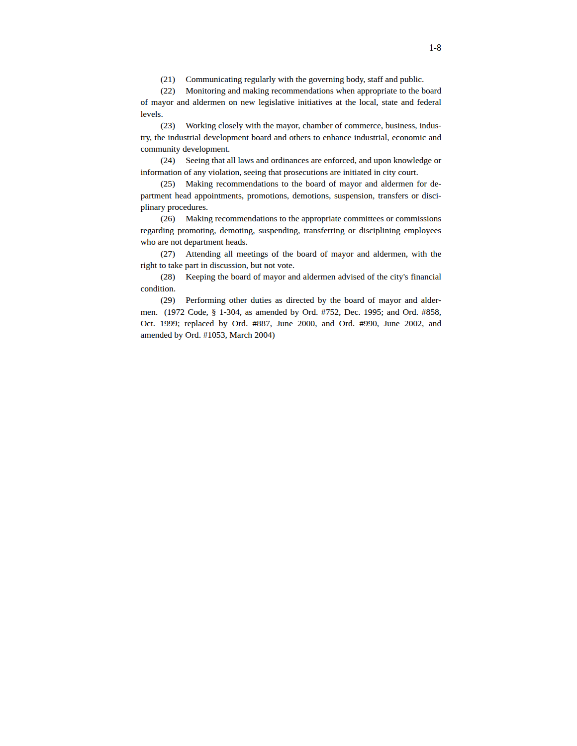1-8
(21) Communicating regularly with the governing body, staff and public.
(22) Monitoring and making recommendations when appropriate to the board of mayor and aldermen on new legislative initiatives at the local, state and federal levels.
(23) Working closely with the mayor, chamber of commerce, business, industry, the industrial development board and others to enhance industrial, economic and community development.
(24) Seeing that all laws and ordinances are enforced, and upon knowledge or information of any violation, seeing that prosecutions are initiated in city court.
(25) Making recommendations to the board of mayor and aldermen for department head appointments, promotions, demotions, suspension, transfers or disciplinary procedures.
(26) Making recommendations to the appropriate committees or commissions regarding promoting, demoting, suspending, transferring or disciplining employees who are not department heads.
(27) Attending all meetings of the board of mayor and aldermen, with the right to take part in discussion, but not vote.
(28) Keeping the board of mayor and aldermen advised of the city's financial condition.
(29) Performing other duties as directed by the board of mayor and aldermen. (1972 Code, § 1-304, as amended by Ord. #752, Dec. 1995; and Ord. #858, Oct. 1999; replaced by Ord. #887, June 2000, and Ord. #990, June 2002, and amended by Ord. #1053, March 2004)